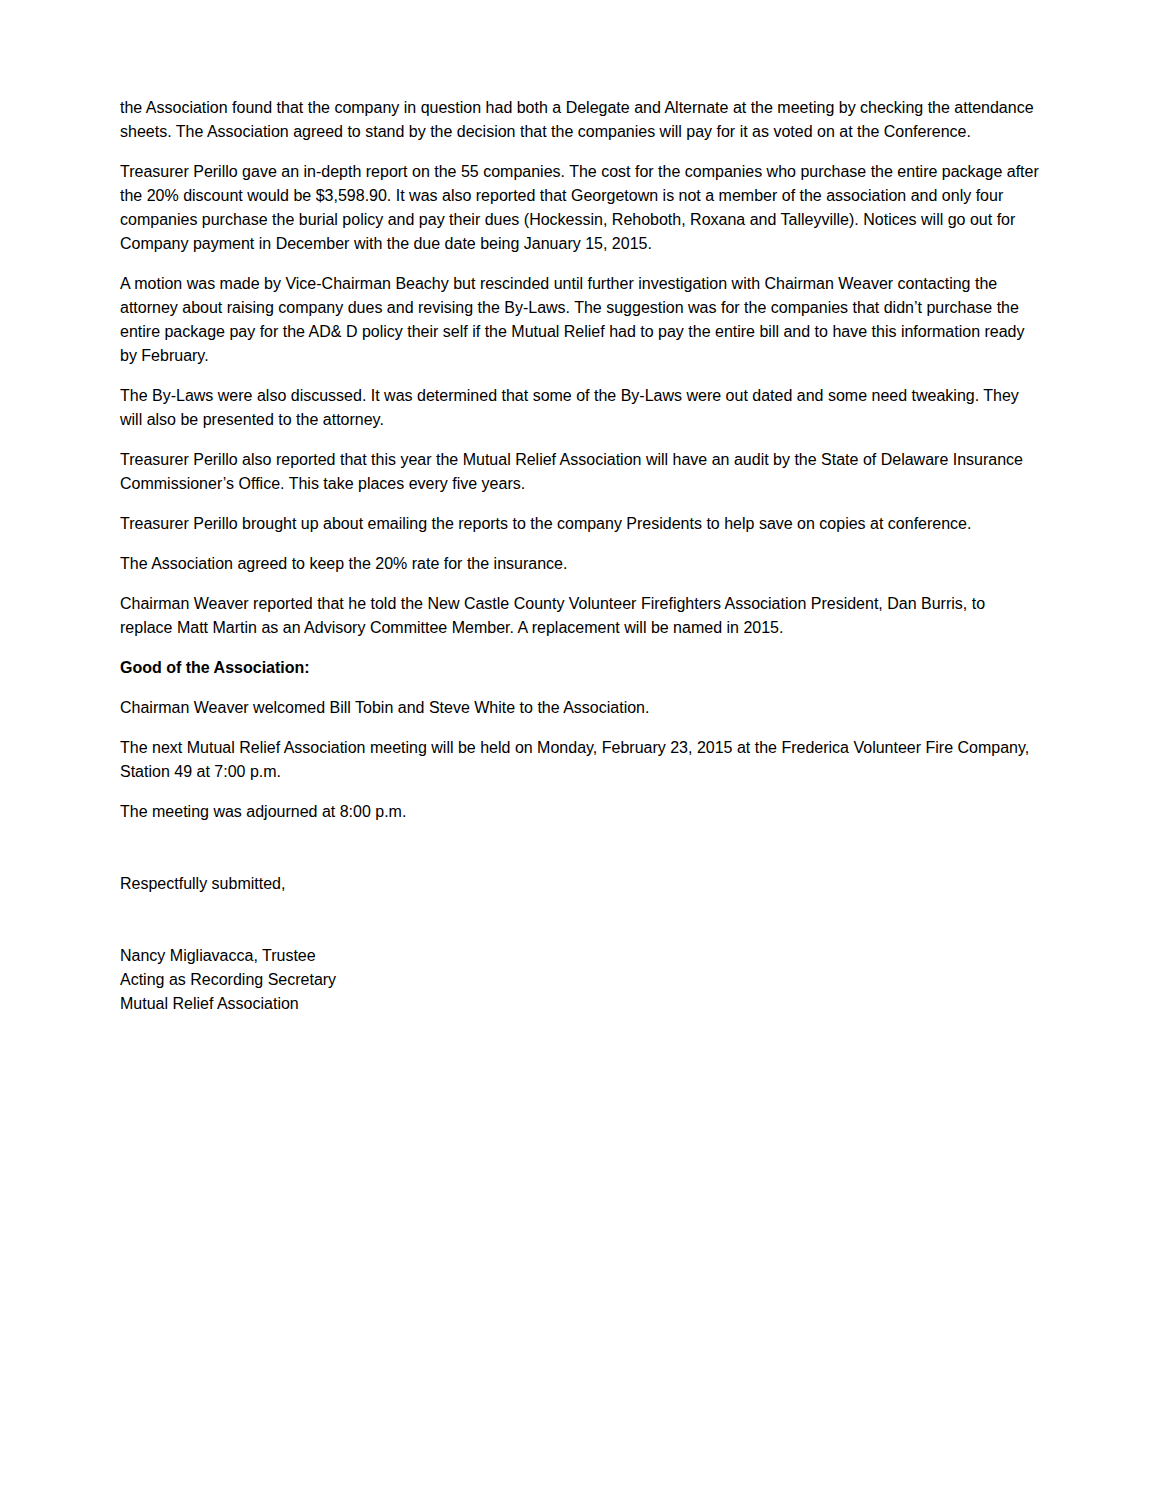the Association found that the company in question had both a Delegate and Alternate at the meeting by checking the attendance sheets. The Association agreed to stand by the decision that the companies will pay for it as voted on at the Conference.
Treasurer Perillo gave an in-depth report on the 55 companies. The cost for the companies who purchase the entire package after the 20% discount would be $3,598.90. It was also reported that Georgetown is not a member of the association and only four companies purchase the burial policy and pay their dues (Hockessin, Rehoboth, Roxana and Talleyville). Notices will go out for Company payment in December with the due date being January 15, 2015.
A motion was made by Vice-Chairman Beachy but rescinded until further investigation with Chairman Weaver contacting the attorney about raising company dues and revising the By-Laws. The suggestion was for the companies that didn’t purchase the entire package pay for the AD& D policy their self if the Mutual Relief had to pay the entire bill and to have this information ready by February.
The By-Laws were also discussed. It was determined that some of the By-Laws were out dated and some need tweaking. They will also be presented to the attorney.
Treasurer Perillo also reported that this year the Mutual Relief Association will have an audit by the State of Delaware Insurance Commissioner’s Office. This take places every five years.
Treasurer Perillo brought up about emailing the reports to the company Presidents to help save on copies at conference.
The Association agreed to keep the 20% rate for the insurance.
Chairman Weaver reported that he told the New Castle County Volunteer Firefighters Association President, Dan Burris, to replace Matt Martin as an Advisory Committee Member. A replacement will be named in 2015.
Good of the Association:
Chairman Weaver welcomed Bill Tobin and Steve White to the Association.
The next Mutual Relief Association meeting will be held on Monday, February 23, 2015 at the Frederica Volunteer Fire Company, Station 49 at 7:00 p.m.
The meeting was adjourned at 8:00 p.m.
Respectfully submitted,
Nancy Migliavacca, Trustee
Acting as Recording Secretary
Mutual Relief Association